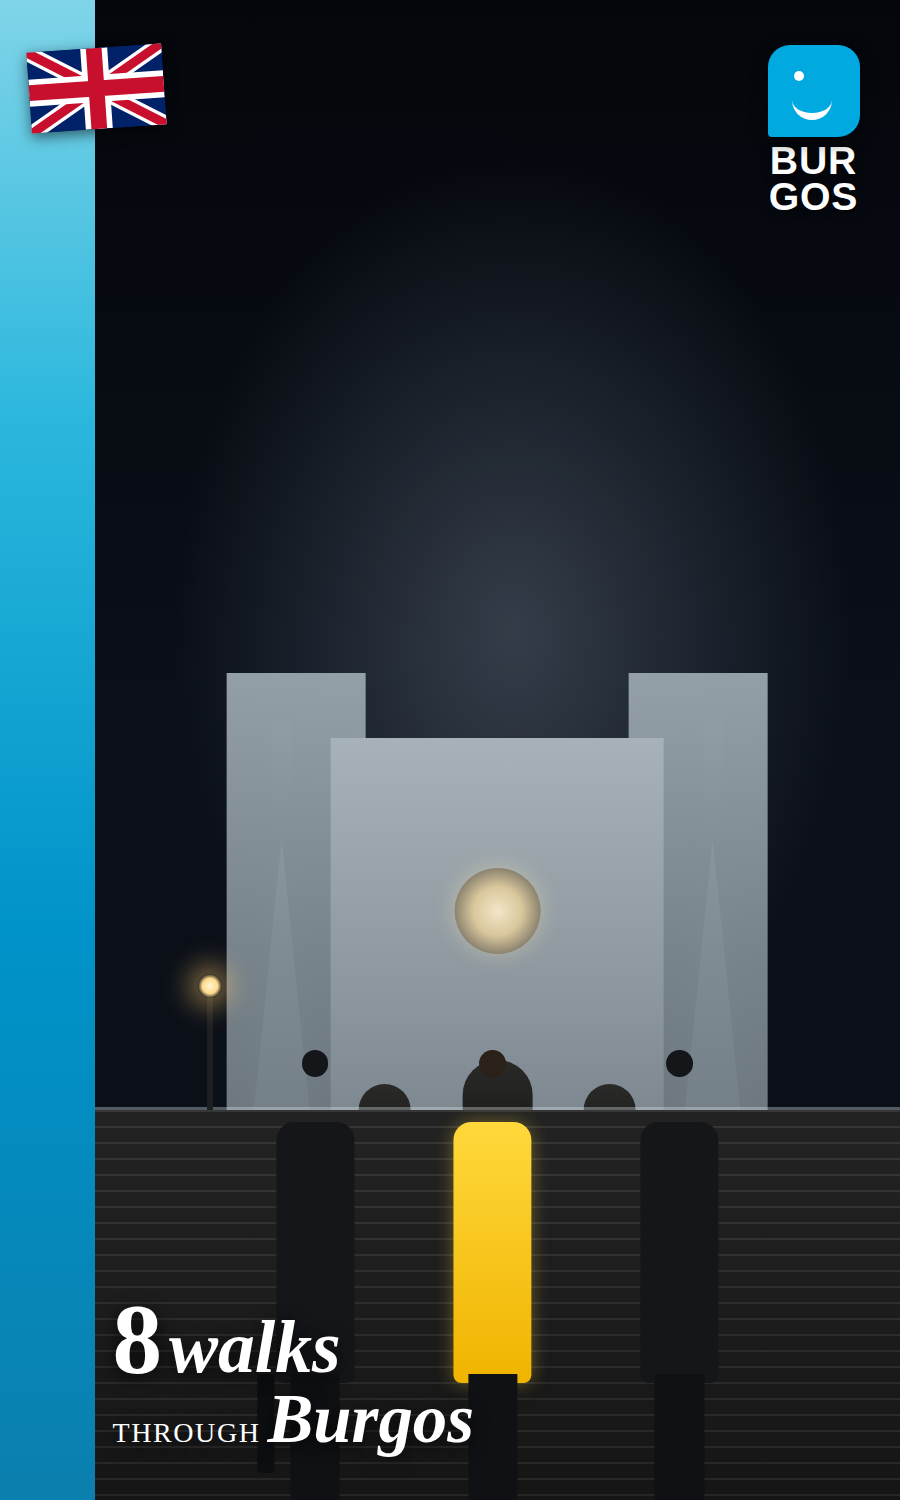BUR GOS
8 walks
through Burgos